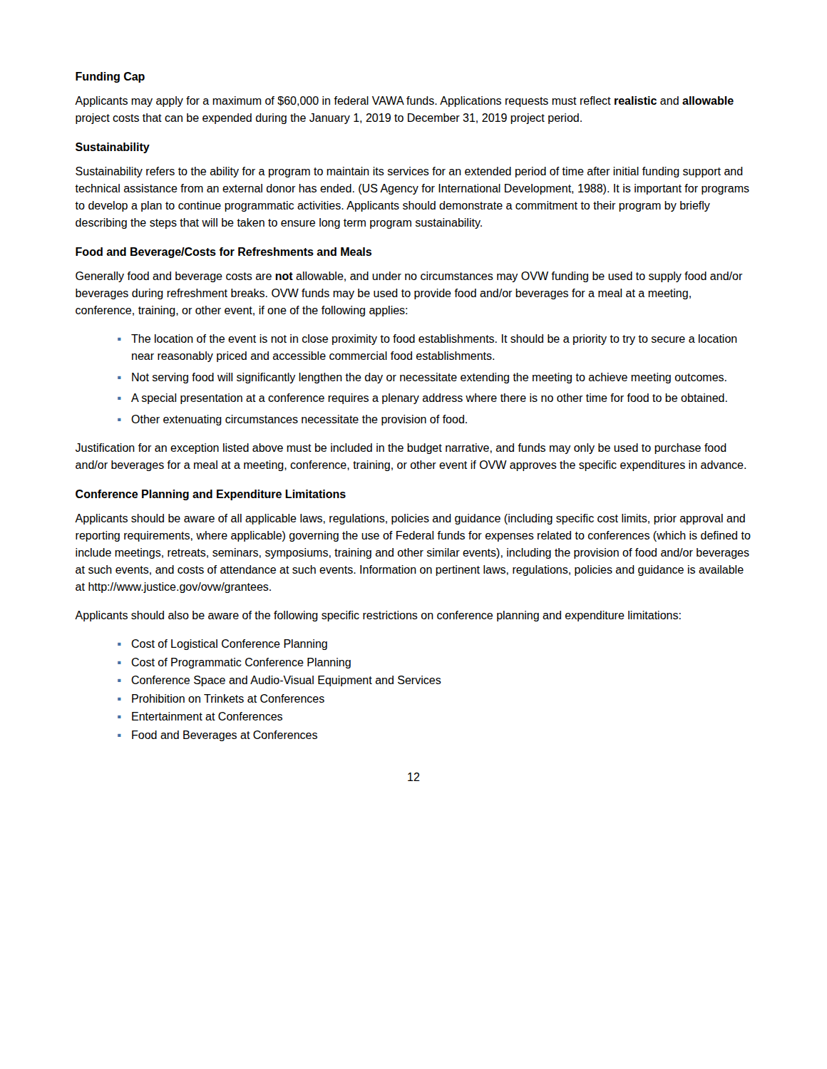Funding Cap
Applicants may apply for a maximum of $60,000 in federal VAWA funds. Applications requests must reflect realistic and allowable project costs that can be expended during the January 1, 2019 to December 31, 2019 project period.
Sustainability
Sustainability refers to the ability for a program to maintain its services for an extended period of time after initial funding support and technical assistance from an external donor has ended. (US Agency for International Development, 1988). It is important for programs to develop a plan to continue programmatic activities. Applicants should demonstrate a commitment to their program by briefly describing the steps that will be taken to ensure long term program sustainability.
Food and Beverage/Costs for Refreshments and Meals
Generally food and beverage costs are not allowable, and under no circumstances may OVW funding be used to supply food and/or beverages during refreshment breaks. OVW funds may be used to provide food and/or beverages for a meal at a meeting, conference, training, or other event, if one of the following applies:
The location of the event is not in close proximity to food establishments. It should be a priority to try to secure a location near reasonably priced and accessible commercial food establishments.
Not serving food will significantly lengthen the day or necessitate extending the meeting to achieve meeting outcomes.
A special presentation at a conference requires a plenary address where there is no other time for food to be obtained.
Other extenuating circumstances necessitate the provision of food.
Justification for an exception listed above must be included in the budget narrative, and funds may only be used to purchase food and/or beverages for a meal at a meeting, conference, training, or other event if OVW approves the specific expenditures in advance.
Conference Planning and Expenditure Limitations
Applicants should be aware of all applicable laws, regulations, policies and guidance (including specific cost limits, prior approval and reporting requirements, where applicable) governing the use of Federal funds for expenses related to conferences (which is defined to include meetings, retreats, seminars, symposiums, training and other similar events), including the provision of food and/or beverages at such events, and costs of attendance at such events. Information on pertinent laws, regulations, policies and guidance is available at http://www.justice.gov/ovw/grantees.
Applicants should also be aware of the following specific restrictions on conference planning and expenditure limitations:
Cost of Logistical Conference Planning
Cost of Programmatic Conference Planning
Conference Space and Audio-Visual Equipment and Services
Prohibition on Trinkets at Conferences
Entertainment at Conferences
Food and Beverages at Conferences
12